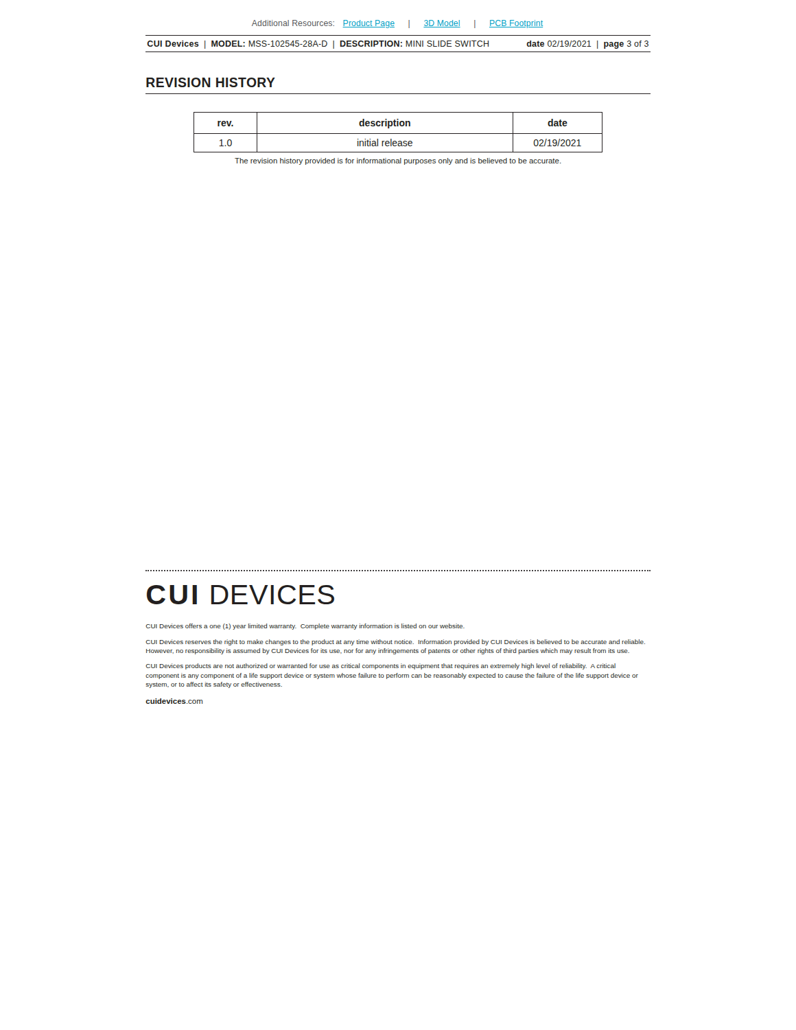Additional Resources: Product Page | 3D Model | PCB Footprint
CUI Devices | MODEL: MSS-102545-28A-D | DESCRIPTION: MINI SLIDE SWITCH
date 02/19/2021 | page 3 of 3
REVISION HISTORY
| rev. | description | date |
| --- | --- | --- |
| 1.0 | initial release | 02/19/2021 |
The revision history provided is for informational purposes only and is believed to be accurate.
CUI DEVICES
CUI Devices offers a one (1) year limited warranty. Complete warranty information is listed on our website.
CUI Devices reserves the right to make changes to the product at any time without notice. Information provided by CUI Devices is believed to be accurate and reliable. However, no responsibility is assumed by CUI Devices for its use, nor for any infringements of patents or other rights of third parties which may result from its use.
CUI Devices products are not authorized or warranted for use as critical components in equipment that requires an extremely high level of reliability. A critical component is any component of a life support device or system whose failure to perform can be reasonably expected to cause the failure of the life support device or system, or to affect its safety or effectiveness.
cuidevices.com